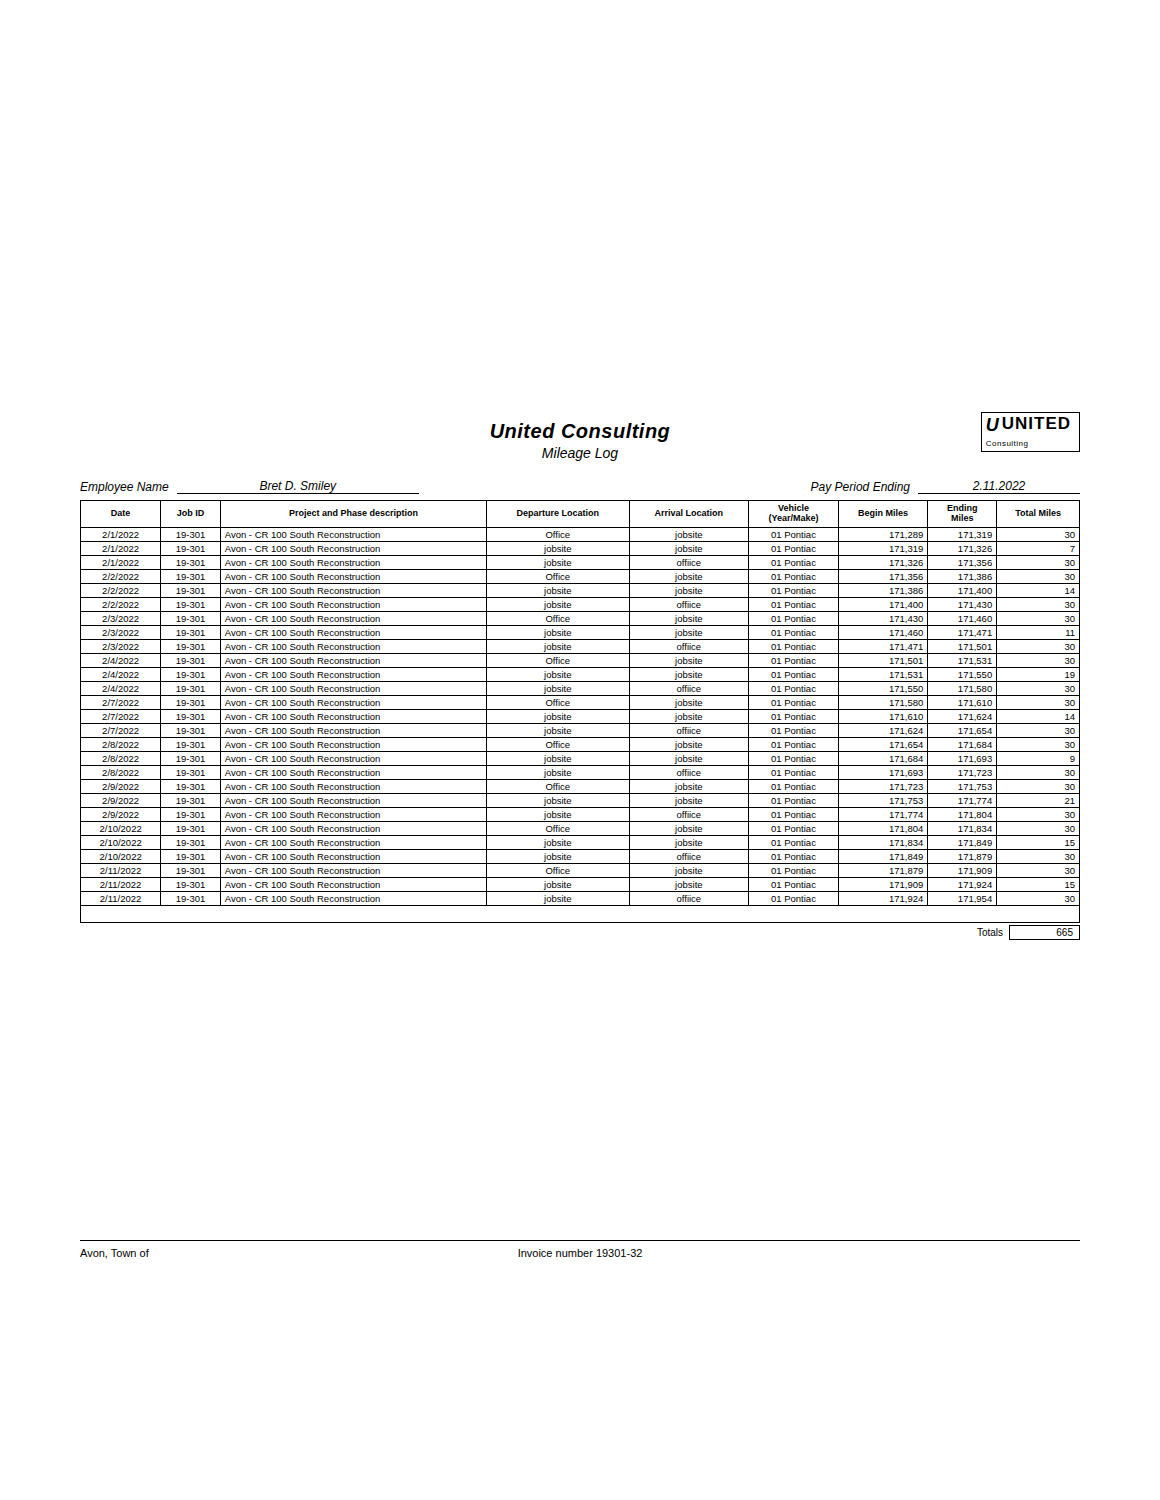UUNITED
Consulting
United Consulting
Mileage Log
Employee Name Bret D. Smiley
Pay Period Ending 2.11.2022
| Date | Job ID | Project and Phase description | Departure Location | Arrival Location | Vehicle (Year/Make) | Begin Miles | Ending Miles | Total Miles |
| --- | --- | --- | --- | --- | --- | --- | --- | --- |
| 2/1/2022 | 19-301 | Avon - CR 100 South Reconstruction | Office | jobsite | 01 Pontiac | 171,289 | 171,319 | 30 |
| 2/1/2022 | 19-301 | Avon - CR 100 South Reconstruction | jobsite | jobsite | 01 Pontiac | 171,319 | 171,326 | 7 |
| 2/1/2022 | 19-301 | Avon - CR 100 South Reconstruction | jobsite | offiice | 01 Pontiac | 171,326 | 171,356 | 30 |
| 2/2/2022 | 19-301 | Avon - CR 100 South Reconstruction | Office | jobsite | 01 Pontiac | 171,356 | 171,386 | 30 |
| 2/2/2022 | 19-301 | Avon - CR 100 South Reconstruction | jobsite | jobsite | 01 Pontiac | 171,386 | 171,400 | 14 |
| 2/2/2022 | 19-301 | Avon - CR 100 South Reconstruction | jobsite | offiice | 01 Pontiac | 171,400 | 171,430 | 30 |
| 2/3/2022 | 19-301 | Avon - CR 100 South Reconstruction | Office | jobsite | 01 Pontiac | 171,430 | 171,460 | 30 |
| 2/3/2022 | 19-301 | Avon - CR 100 South Reconstruction | jobsite | jobsite | 01 Pontiac | 171,460 | 171,471 | 11 |
| 2/3/2022 | 19-301 | Avon - CR 100 South Reconstruction | jobsite | offiice | 01 Pontiac | 171,471 | 171,501 | 30 |
| 2/4/2022 | 19-301 | Avon - CR 100 South Reconstruction | Office | jobsite | 01 Pontiac | 171,501 | 171,531 | 30 |
| 2/4/2022 | 19-301 | Avon - CR 100 South Reconstruction | jobsite | jobsite | 01 Pontiac | 171,531 | 171,550 | 19 |
| 2/4/2022 | 19-301 | Avon - CR 100 South Reconstruction | jobsite | offiice | 01 Pontiac | 171,550 | 171,580 | 30 |
| 2/7/2022 | 19-301 | Avon - CR 100 South Reconstruction | Office | jobsite | 01 Pontiac | 171,580 | 171,610 | 30 |
| 2/7/2022 | 19-301 | Avon - CR 100 South Reconstruction | jobsite | jobsite | 01 Pontiac | 171,610 | 171,624 | 14 |
| 2/7/2022 | 19-301 | Avon - CR 100 South Reconstruction | jobsite | offiice | 01 Pontiac | 171,624 | 171,654 | 30 |
| 2/8/2022 | 19-301 | Avon - CR 100 South Reconstruction | Office | jobsite | 01 Pontiac | 171,654 | 171,684 | 30 |
| 2/8/2022 | 19-301 | Avon - CR 100 South Reconstruction | jobsite | jobsite | 01 Pontiac | 171,684 | 171,693 | 9 |
| 2/8/2022 | 19-301 | Avon - CR 100 South Reconstruction | jobsite | offiice | 01 Pontiac | 171,693 | 171,723 | 30 |
| 2/9/2022 | 19-301 | Avon - CR 100 South Reconstruction | Office | jobsite | 01 Pontiac | 171,723 | 171,753 | 30 |
| 2/9/2022 | 19-301 | Avon - CR 100 South Reconstruction | jobsite | jobsite | 01 Pontiac | 171,753 | 171,774 | 21 |
| 2/9/2022 | 19-301 | Avon - CR 100 South Reconstruction | jobsite | offiice | 01 Pontiac | 171,774 | 171,804 | 30 |
| 2/10/2022 | 19-301 | Avon - CR 100 South Reconstruction | Office | jobsite | 01 Pontiac | 171,804 | 171,834 | 30 |
| 2/10/2022 | 19-301 | Avon - CR 100 South Reconstruction | jobsite | jobsite | 01 Pontiac | 171,834 | 171,849 | 15 |
| 2/10/2022 | 19-301 | Avon - CR 100 South Reconstruction | jobsite | offiice | 01 Pontiac | 171,849 | 171,879 | 30 |
| 2/11/2022 | 19-301 | Avon - CR 100 South Reconstruction | Office | jobsite | 01 Pontiac | 171,879 | 171,909 | 30 |
| 2/11/2022 | 19-301 | Avon - CR 100 South Reconstruction | jobsite | jobsite | 01 Pontiac | 171,909 | 171,924 | 15 |
| 2/11/2022 | 19-301 | Avon - CR 100 South Reconstruction | jobsite | offiice | 01 Pontiac | 171,924 | 171,954 | 30 |
| | Totals | 665 |
Avon, Town of
Invoice number 19301-32